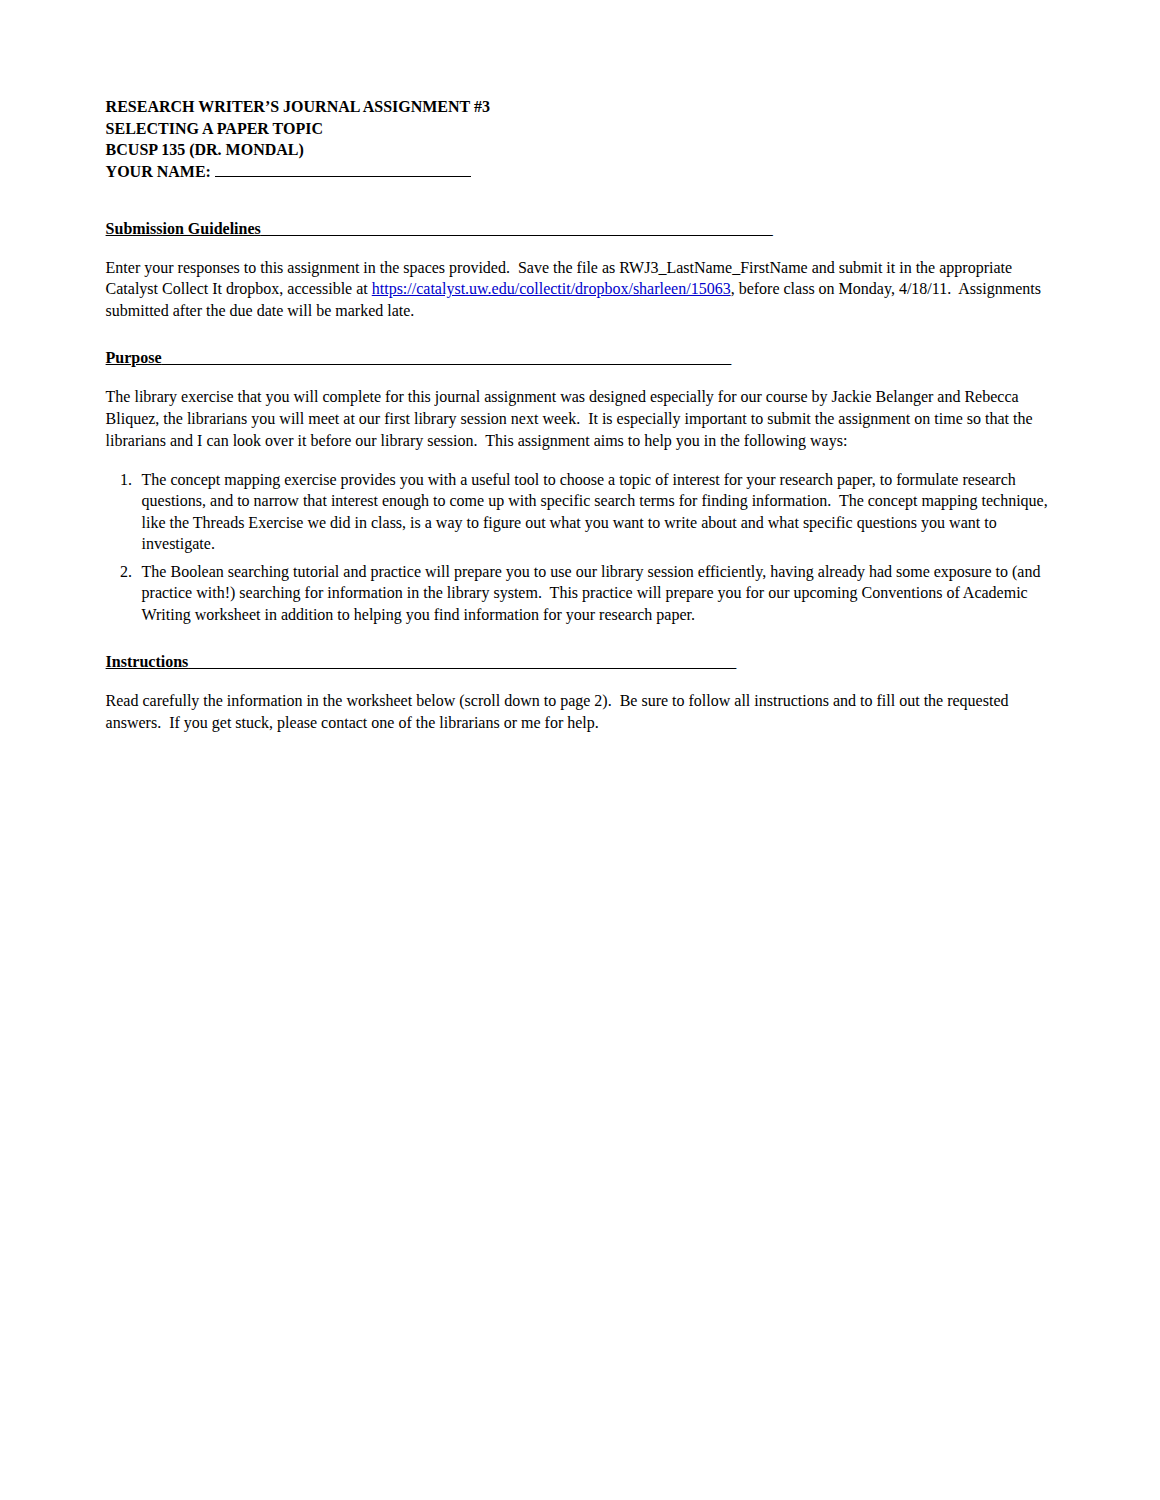RESEARCH WRITER’S JOURNAL ASSIGNMENT #3
SELECTING A PAPER TOPIC
BCUSP 135 (DR. MONDAL)
YOUR NAME:
Submission Guidelines_______________________________________________________________________
Enter your responses to this assignment in the spaces provided. Save the file as RWJ3_LastName_FirstName and submit it in the appropriate Catalyst Collect It dropbox, accessible at https://catalyst.uw.edu/collectit/dropbox/sharleen/15063, before class on Monday, 4/18/11. Assignments submitted after the due date will be marked late.
Purpose_______________________________________________________________________________
The library exercise that you will complete for this journal assignment was designed especially for our course by Jackie Belanger and Rebecca Bliquez, the librarians you will meet at our first library session next week. It is especially important to submit the assignment on time so that the librarians and I can look over it before our library session. This assignment aims to help you in the following ways:
The concept mapping exercise provides you with a useful tool to choose a topic of interest for your research paper, to formulate research questions, and to narrow that interest enough to come up with specific search terms for finding information. The concept mapping technique, like the Threads Exercise we did in class, is a way to figure out what you want to write about and what specific questions you want to investigate.
The Boolean searching tutorial and practice will prepare you to use our library session efficiently, having already had some exposure to (and practice with!) searching for information in the library system. This practice will prepare you for our upcoming Conventions of Academic Writing worksheet in addition to helping you find information for your research paper.
Instructions____________________________________________________________________________
Read carefully the information in the worksheet below (scroll down to page 2). Be sure to follow all instructions and to fill out the requested answers. If you get stuck, please contact one of the librarians or me for help.